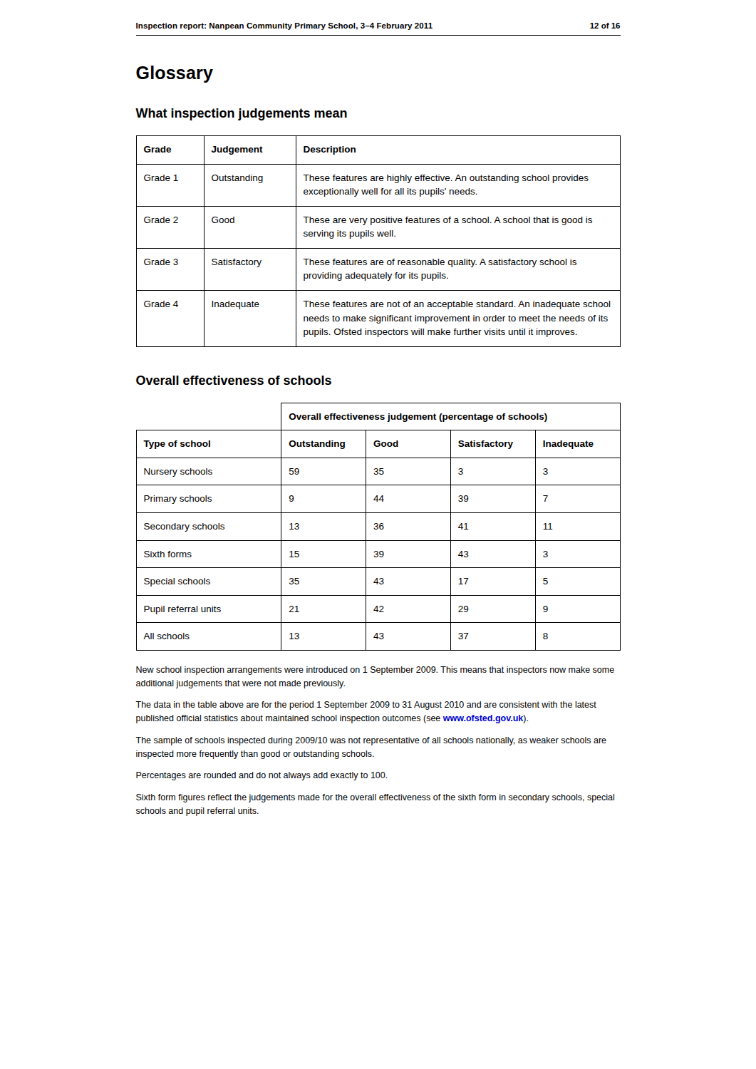Inspection report: Nanpean Community Primary School, 3–4 February 2011
12 of 16
Glossary
What inspection judgements mean
| Grade | Judgement | Description |
| --- | --- | --- |
| Grade 1 | Outstanding | These features are highly effective. An outstanding school provides exceptionally well for all its pupils' needs. |
| Grade 2 | Good | These are very positive features of a school. A school that is good is serving its pupils well. |
| Grade 3 | Satisfactory | These features are of reasonable quality. A satisfactory school is providing adequately for its pupils. |
| Grade 4 | Inadequate | These features are not of an acceptable standard. An inadequate school needs to make significant improvement in order to meet the needs of its pupils. Ofsted inspectors will make further visits until it improves. |
Overall effectiveness of schools
| | Overall effectiveness judgement (percentage of schools) |
| --- | --- |
| Type of school | Outstanding | Good | Satisfactory | Inadequate |
| Nursery schools | 59 | 35 | 3 | 3 |
| Primary schools | 9 | 44 | 39 | 7 |
| Secondary schools | 13 | 36 | 41 | 11 |
| Sixth forms | 15 | 39 | 43 | 3 |
| Special schools | 35 | 43 | 17 | 5 |
| Pupil referral units | 21 | 42 | 29 | 9 |
| All schools | 13 | 43 | 37 | 8 |
New school inspection arrangements were introduced on 1 September 2009. This means that inspectors now make some additional judgements that were not made previously.
The data in the table above are for the period 1 September 2009 to 31 August 2010 and are consistent with the latest published official statistics about maintained school inspection outcomes (see www.ofsted.gov.uk).
The sample of schools inspected during 2009/10 was not representative of all schools nationally, as weaker schools are inspected more frequently than good or outstanding schools.
Percentages are rounded and do not always add exactly to 100.
Sixth form figures reflect the judgements made for the overall effectiveness of the sixth form in secondary schools, special schools and pupil referral units.